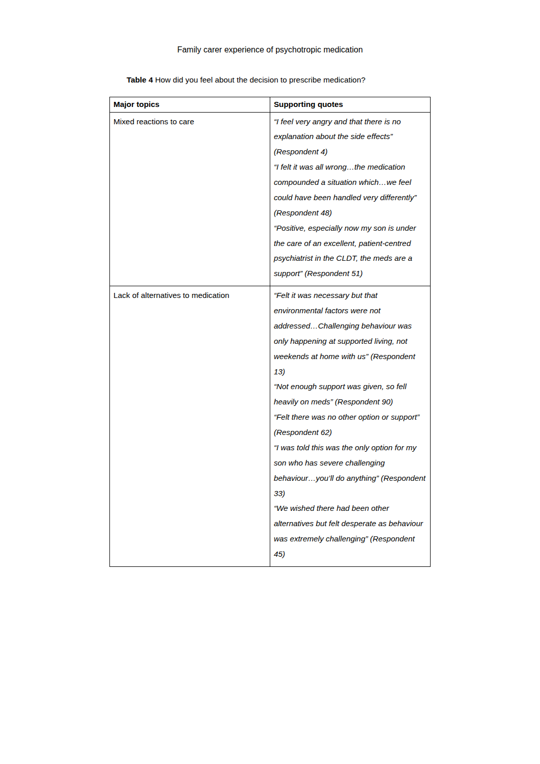Family carer experience of psychotropic medication
Table 4 How did you feel about the decision to prescribe medication?
| Major topics | Supporting quotes |
| --- | --- |
| Mixed reactions to care | “I feel very angry and that there is no explanation about the side effects” (Respondent 4) “I felt it was all wrong…the medication compounded a situation which…we feel could have been handled very differently” (Respondent 48) “Positive, especially now my son is under the care of an excellent, patient-centred psychiatrist in the CLDT, the meds are a support” (Respondent 51) |
| Lack of alternatives to medication | “Felt it was necessary but that environmental factors were not addressed…Challenging behaviour was only happening at supported living, not weekends at home with us” (Respondent 13) “Not enough support was given, so fell heavily on meds” (Respondent 90) “Felt there was no other option or support” (Respondent 62) “I was told this was the only option for my son who has severe challenging behaviour…you’ll do anything” (Respondent 33) “We wished there had been other alternatives but felt desperate as behaviour was extremely challenging” (Respondent 45) |